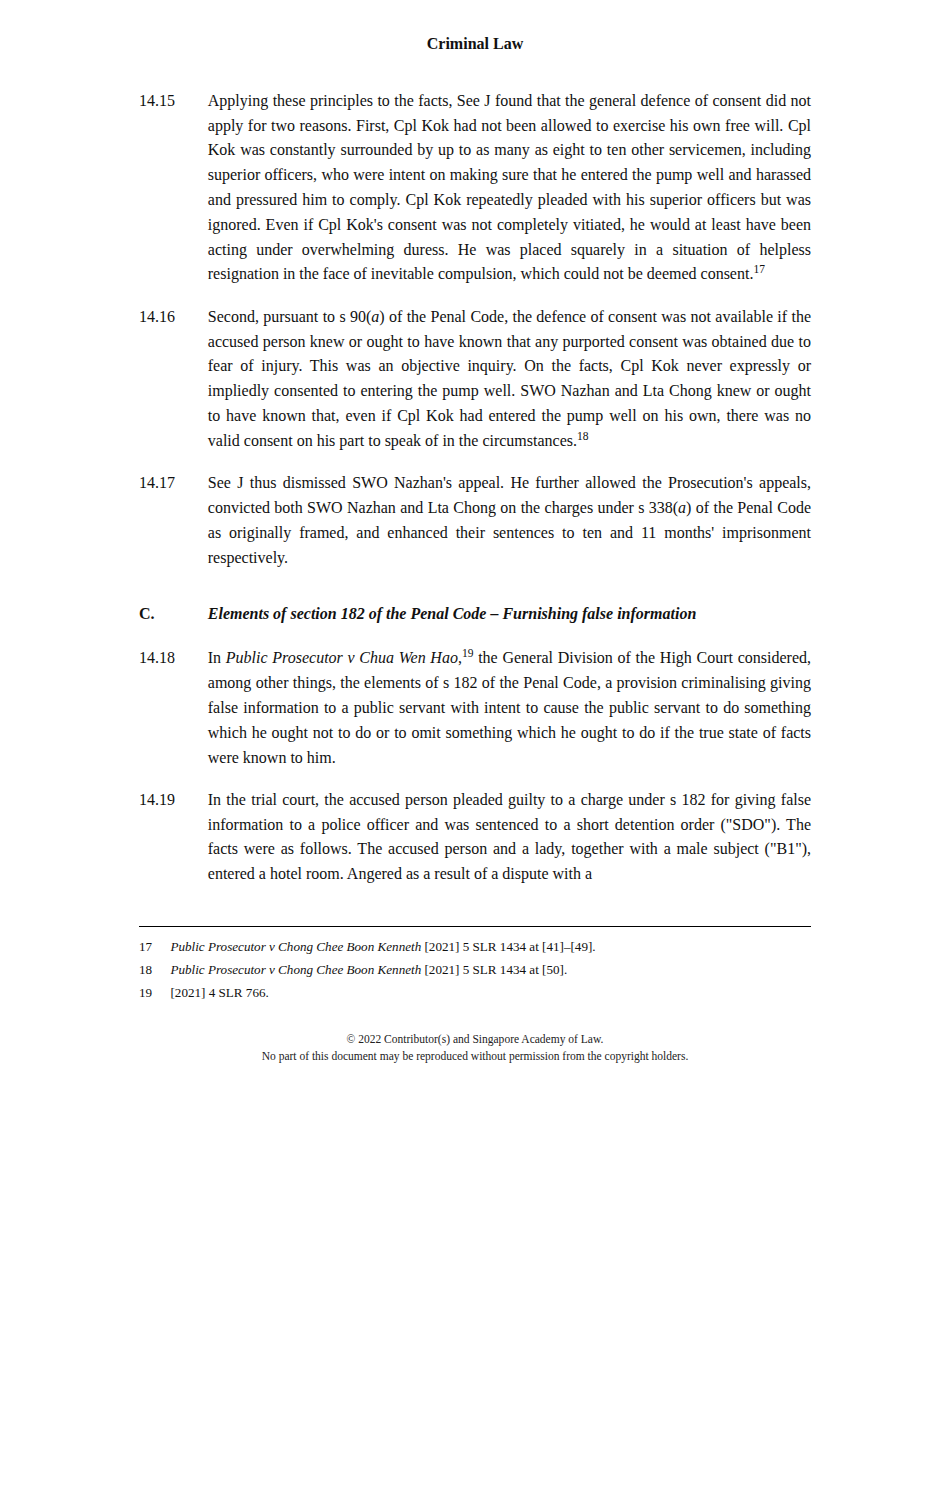Criminal Law
14.15 Applying these principles to the facts, See J found that the general defence of consent did not apply for two reasons. First, Cpl Kok had not been allowed to exercise his own free will. Cpl Kok was constantly surrounded by up to as many as eight to ten other servicemen, including superior officers, who were intent on making sure that he entered the pump well and harassed and pressured him to comply. Cpl Kok repeatedly pleaded with his superior officers but was ignored. Even if Cpl Kok's consent was not completely vitiated, he would at least have been acting under overwhelming duress. He was placed squarely in a situation of helpless resignation in the face of inevitable compulsion, which could not be deemed consent.17
14.16 Second, pursuant to s 90(a) of the Penal Code, the defence of consent was not available if the accused person knew or ought to have known that any purported consent was obtained due to fear of injury. This was an objective inquiry. On the facts, Cpl Kok never expressly or impliedly consented to entering the pump well. SWO Nazhan and Lta Chong knew or ought to have known that, even if Cpl Kok had entered the pump well on his own, there was no valid consent on his part to speak of in the circumstances.18
14.17 See J thus dismissed SWO Nazhan's appeal. He further allowed the Prosecution's appeals, convicted both SWO Nazhan and Lta Chong on the charges under s 338(a) of the Penal Code as originally framed, and enhanced their sentences to ten and 11 months' imprisonment respectively.
C. Elements of section 182 of the Penal Code – Furnishing false information
14.18 In Public Prosecutor v Chua Wen Hao,19 the General Division of the High Court considered, among other things, the elements of s 182 of the Penal Code, a provision criminalising giving false information to a public servant with intent to cause the public servant to do something which he ought not to do or to omit something which he ought to do if the true state of facts were known to him.
14.19 In the trial court, the accused person pleaded guilty to a charge under s 182 for giving false information to a police officer and was sentenced to a short detention order ("SDO"). The facts were as follows. The accused person and a lady, together with a male subject ("B1"), entered a hotel room. Angered as a result of a dispute with a
17 Public Prosecutor v Chong Chee Boon Kenneth [2021] 5 SLR 1434 at [41]–[49].
18 Public Prosecutor v Chong Chee Boon Kenneth [2021] 5 SLR 1434 at [50].
19[2021] 4 SLR 766.
© 2022 Contributor(s) and Singapore Academy of Law.
No part of this document may be reproduced without permission from the copyright holders.